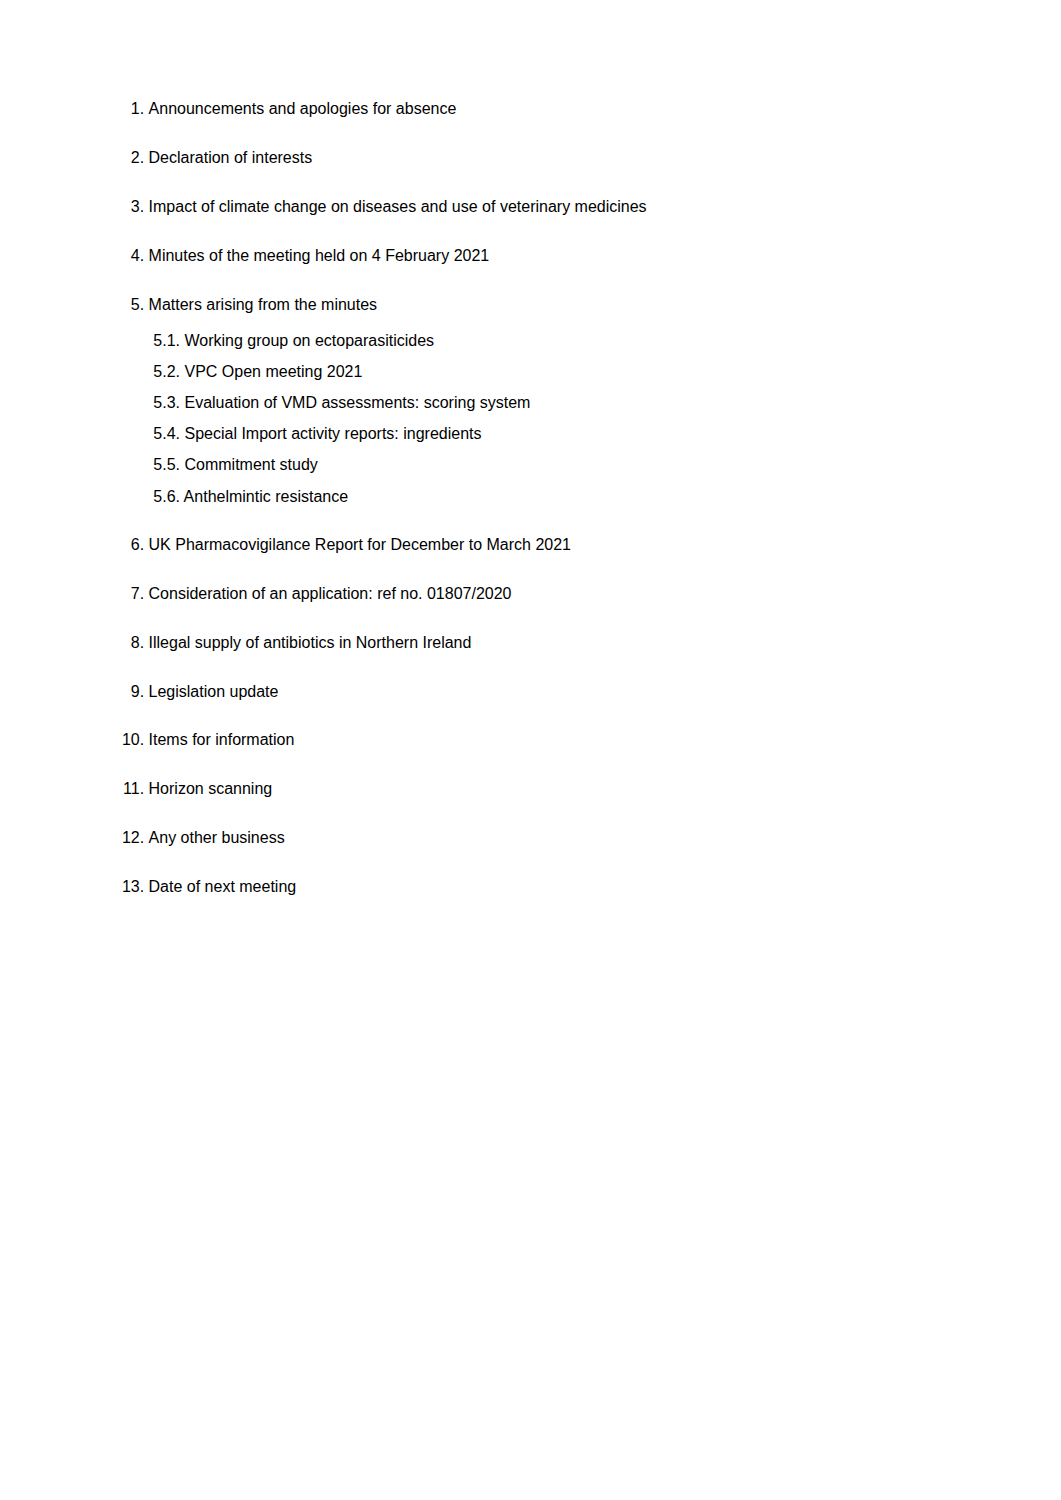Announcements and apologies for absence
Declaration of interests
Impact of climate change on diseases and use of veterinary medicines
Minutes of the meeting held on 4 February 2021
Matters arising from the minutes
5.1. Working group on ectoparasiticides
5.2. VPC Open meeting 2021
5.3. Evaluation of VMD assessments: scoring system
5.4. Special Import activity reports: ingredients
5.5. Commitment study
5.6. Anthelmintic resistance
UK Pharmacovigilance Report for December to March 2021
Consideration of an application: ref no. 01807/2020
Illegal supply of antibiotics in Northern Ireland
Legislation update
Items for information
Horizon scanning
Any other business
Date of next meeting